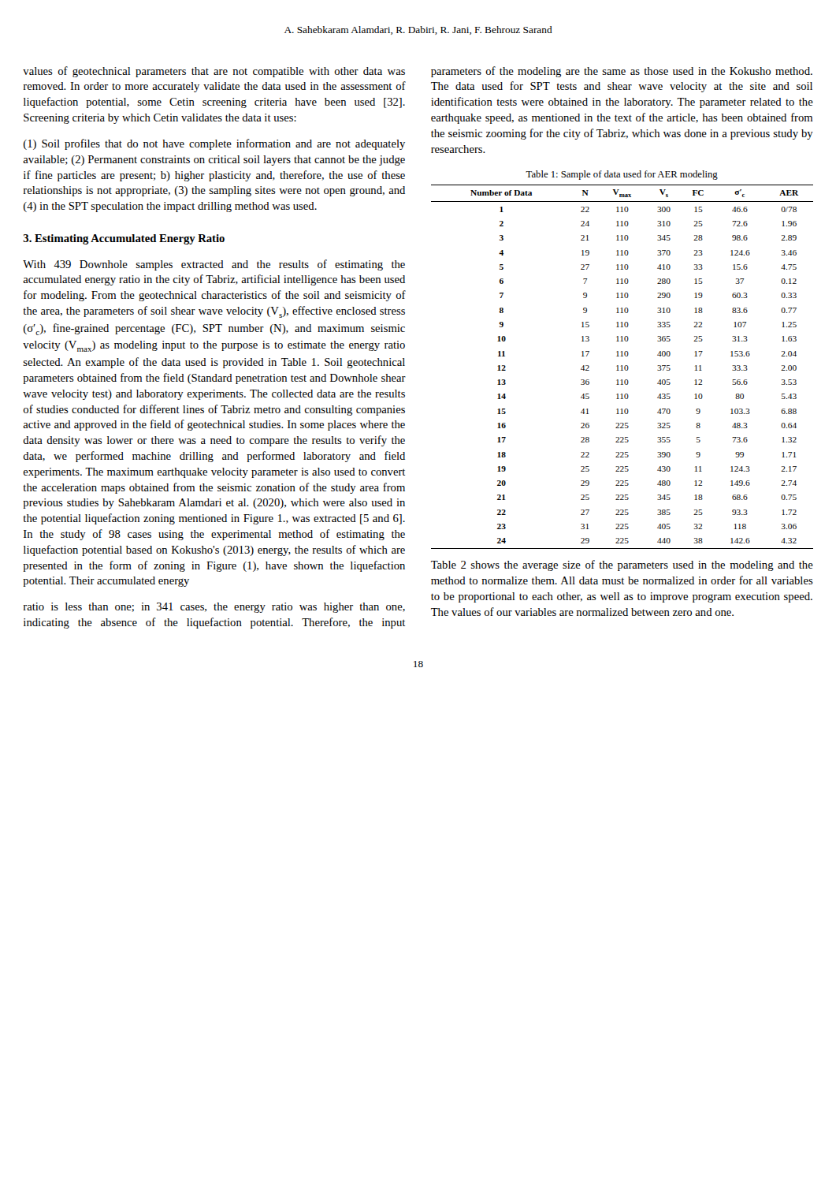A. Sahebkaram Alamdari, R. Dabiri, R. Jani, F. Behrouz Sarand
values of geotechnical parameters that are not compatible with other data was removed. In order to more accurately validate the data used in the assessment of liquefaction potential, some Cetin screening criteria have been used [32]. Screening criteria by which Cetin validates the data it uses:
(1) Soil profiles that do not have complete information and are not adequately available; (2) Permanent constraints on critical soil layers that cannot be the judge if fine particles are present; b) higher plasticity and, therefore, the use of these relationships is not appropriate, (3) the sampling sites were not open ground, and (4) in the SPT speculation the impact drilling method was used.
3. Estimating Accumulated Energy Ratio
With 439 Downhole samples extracted and the results of estimating the accumulated energy ratio in the city of Tabriz, artificial intelligence has been used for modeling. From the geotechnical characteristics of the soil and seismicity of the area, the parameters of soil shear wave velocity (Vs), effective enclosed stress (σ′c), fine-grained percentage (FC), SPT number (N), and maximum seismic velocity (Vmax) as modeling input to the purpose is to estimate the energy ratio selected. An example of the data used is provided in Table 1. Soil geotechnical parameters obtained from the field (Standard penetration test and Downhole shear wave velocity test) and laboratory experiments. The collected data are the results of studies conducted for different lines of Tabriz metro and consulting companies active and approved in the field of geotechnical studies. In some places where the data density was lower or there was a need to compare the results to verify the data, we performed machine drilling and performed laboratory and field experiments. The maximum earthquake velocity parameter is also used to convert the acceleration maps obtained from the seismic zonation of the study area from previous studies by Sahebkaram Alamdari et al. (2020), which were also used in the potential liquefaction zoning mentioned in Figure 1., was extracted [5 and 6]. In the study of 98 cases using the experimental method of estimating the liquefaction potential based on Kokusho's (2013) energy, the results of which are presented in the form of zoning in Figure (1), have shown the liquefaction potential. Their accumulated energy
ratio is less than one; in 341 cases, the energy ratio was higher than one, indicating the absence of the liquefaction potential. Therefore, the input parameters of the modeling are the same as those used in the Kokusho method. The data used for SPT tests and shear wave velocity at the site and soil identification tests were obtained in the laboratory. The parameter related to the earthquake speed, as mentioned in the text of the article, has been obtained from the seismic zooming for the city of Tabriz, which was done in a previous study by researchers.
Table 1: Sample of data used for AER modeling
| Number of Data | N | V max | V s | FC | σ′ c | AER |
| --- | --- | --- | --- | --- | --- | --- |
| 1 | 22 | 110 | 300 | 15 | 46.6 | 0/78 |
| 2 | 24 | 110 | 310 | 25 | 72.6 | 1.96 |
| 3 | 21 | 110 | 345 | 28 | 98.6 | 2.89 |
| 4 | 19 | 110 | 370 | 23 | 124.6 | 3.46 |
| 5 | 27 | 110 | 410 | 33 | 15.6 | 4.75 |
| 6 | 7 | 110 | 280 | 15 | 37 | 0.12 |
| 7 | 9 | 110 | 290 | 19 | 60.3 | 0.33 |
| 8 | 9 | 110 | 310 | 18 | 83.6 | 0.77 |
| 9 | 15 | 110 | 335 | 22 | 107 | 1.25 |
| 10 | 13 | 110 | 365 | 25 | 31.3 | 1.63 |
| 11 | 17 | 110 | 400 | 17 | 153.6 | 2.04 |
| 12 | 42 | 110 | 375 | 11 | 33.3 | 2.00 |
| 13 | 36 | 110 | 405 | 12 | 56.6 | 3.53 |
| 14 | 45 | 110 | 435 | 10 | 80 | 5.43 |
| 15 | 41 | 110 | 470 | 9 | 103.3 | 6.88 |
| 16 | 26 | 225 | 325 | 8 | 48.3 | 0.64 |
| 17 | 28 | 225 | 355 | 5 | 73.6 | 1.32 |
| 18 | 22 | 225 | 390 | 9 | 99 | 1.71 |
| 19 | 25 | 225 | 430 | 11 | 124.3 | 2.17 |
| 20 | 29 | 225 | 480 | 12 | 149.6 | 2.74 |
| 21 | 25 | 225 | 345 | 18 | 68.6 | 0.75 |
| 22 | 27 | 225 | 385 | 25 | 93.3 | 1.72 |
| 23 | 31 | 225 | 405 | 32 | 118 | 3.06 |
| 24 | 29 | 225 | 440 | 38 | 142.6 | 4.32 |
Table 2 shows the average size of the parameters used in the modeling and the method to normalize them. All data must be normalized in order for all variables to be proportional to each other, as well as to improve program execution speed. The values of our variables are normalized between zero and one.
18